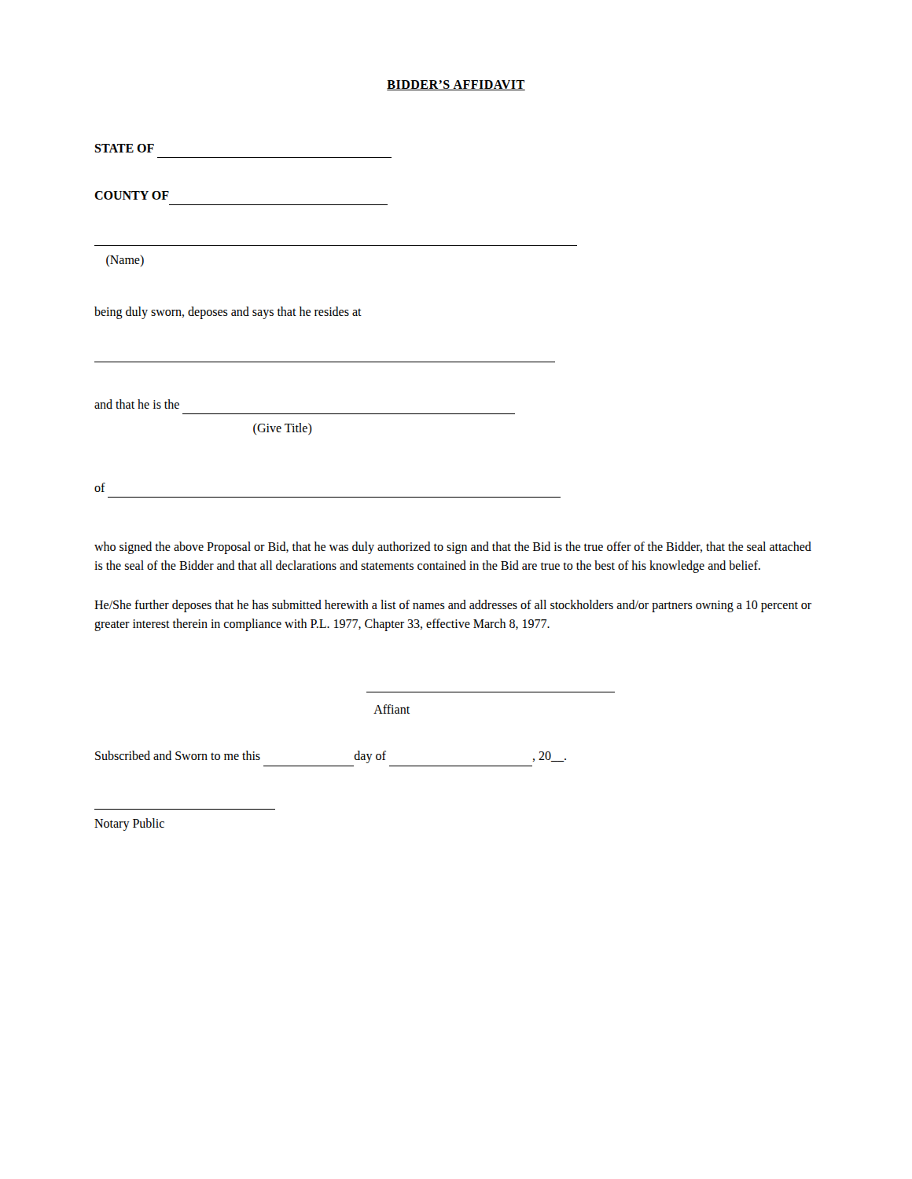BIDDER’S AFFIDAVIT
STATE OF
COUNTY OF
(Name)
being duly sworn, deposes and says that he resides at
and that he is the
(Give Title)
of
who signed the above Proposal or Bid, that he was duly authorized to sign and that the Bid is the true offer of the Bidder, that the seal attached is the seal of the Bidder and that all declarations and statements contained in the Bid are true to the best of his knowledge and belief.
He/She further deposes that he has submitted herewith a list of names and addresses of all stockholders and/or partners owning a 10 percent or greater interest therein in compliance with P.L. 1977, Chapter 33, effective March 8, 1977.
Affiant
Subscribed and Sworn to me this day of , 20__.
Notary Public